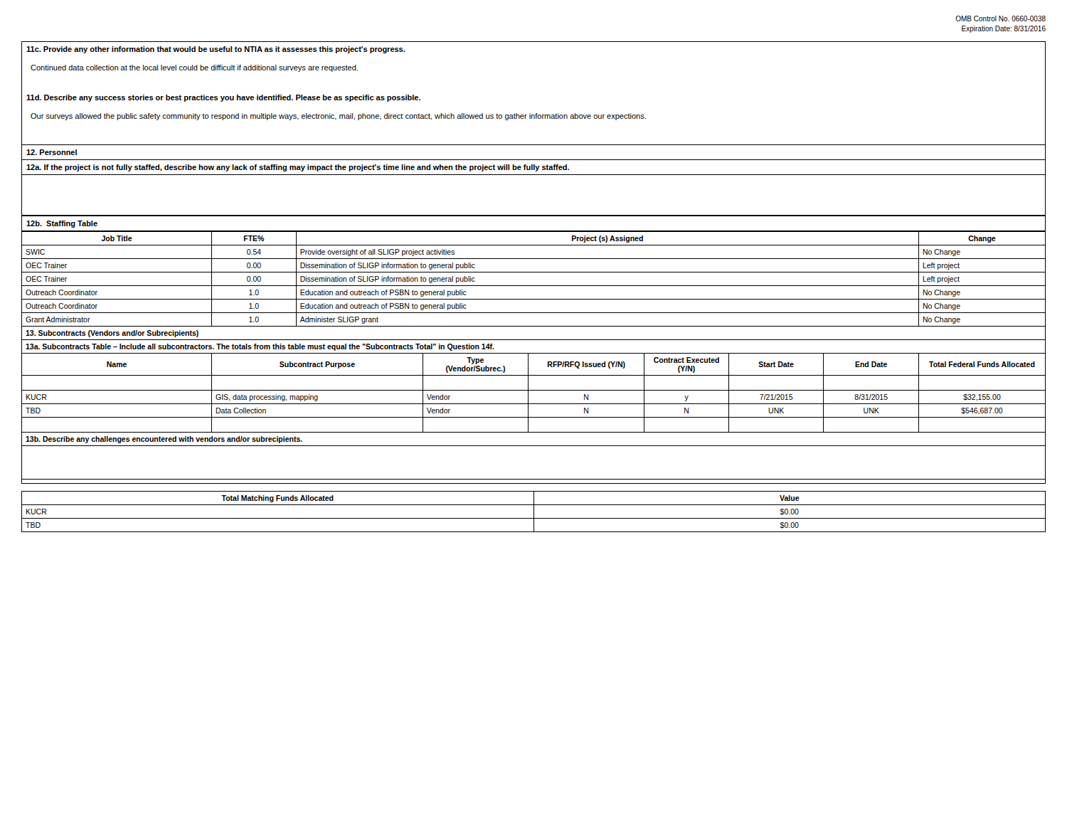OMB Control No. 0660-0038
Expiration Date: 8/31/2016
11c. Provide any other information that would be useful to NTIA as it assesses this project's progress.
Continued data collection at the local level could be difficult if additional surveys are requested.
11d. Describe any success stories or best practices you have identified. Please be as specific as possible.
Our surveys allowed the public safety community to respond in multiple ways, electronic, mail, phone, direct contact, which allowed us to gather information above our expections.
12. Personnel
12a. If the project is not fully staffed, describe how any lack of staffing may impact the project's time line and when the project will be fully staffed.
12b. Staffing Table
| Job Title | FTE% | Project (s) Assigned | Change |
| --- | --- | --- | --- |
| SWIC | 0.54 | Provide oversight of all SLIGP project activities | No Change |
| OEC Trainer | 0.00 | Dissemination of SLIGP information to general public | Left project |
| OEC Trainer | 0.00 | Dissemination of SLIGP information to general public | Left project |
| Outreach Coordinator | 1.0 | Education and outreach of PSBN to general public | No Change |
| Outreach Coordinator | 1.0 | Education and outreach of PSBN to general public | No Change |
| Grant Administrator | 1.0 | Administer SLIGP grant | No Change |
| 13. Subcontracts (Vendors and/or Subrecipients) |
| 13a. Subcontracts Table – Include all subcontractors. The totals from this table must equal the "Subcontracts Total" in Question 14f. |
| Name | Subcontract Purpose | Type (Vendor/Subrec.) | RFP/RFQ Issued (Y/N) | Contract Executed (Y/N) | Start Date | End Date | Total Federal Funds Allocated |
| KUCR | GIS, data processing, mapping | Vendor | N | y | 7/21/2015 | 8/31/2015 | $32,155.00 |
| TBD | Data Collection | Vendor | N | N | UNK | UNK | $546,687.00 |
| 13b. Describe any challenges encountered with vendors and/or subrecipients. |
| Total Matching Funds Allocated | Value |
| --- | --- |
| KUCR | $0.00 |
| TBD | $0.00 |